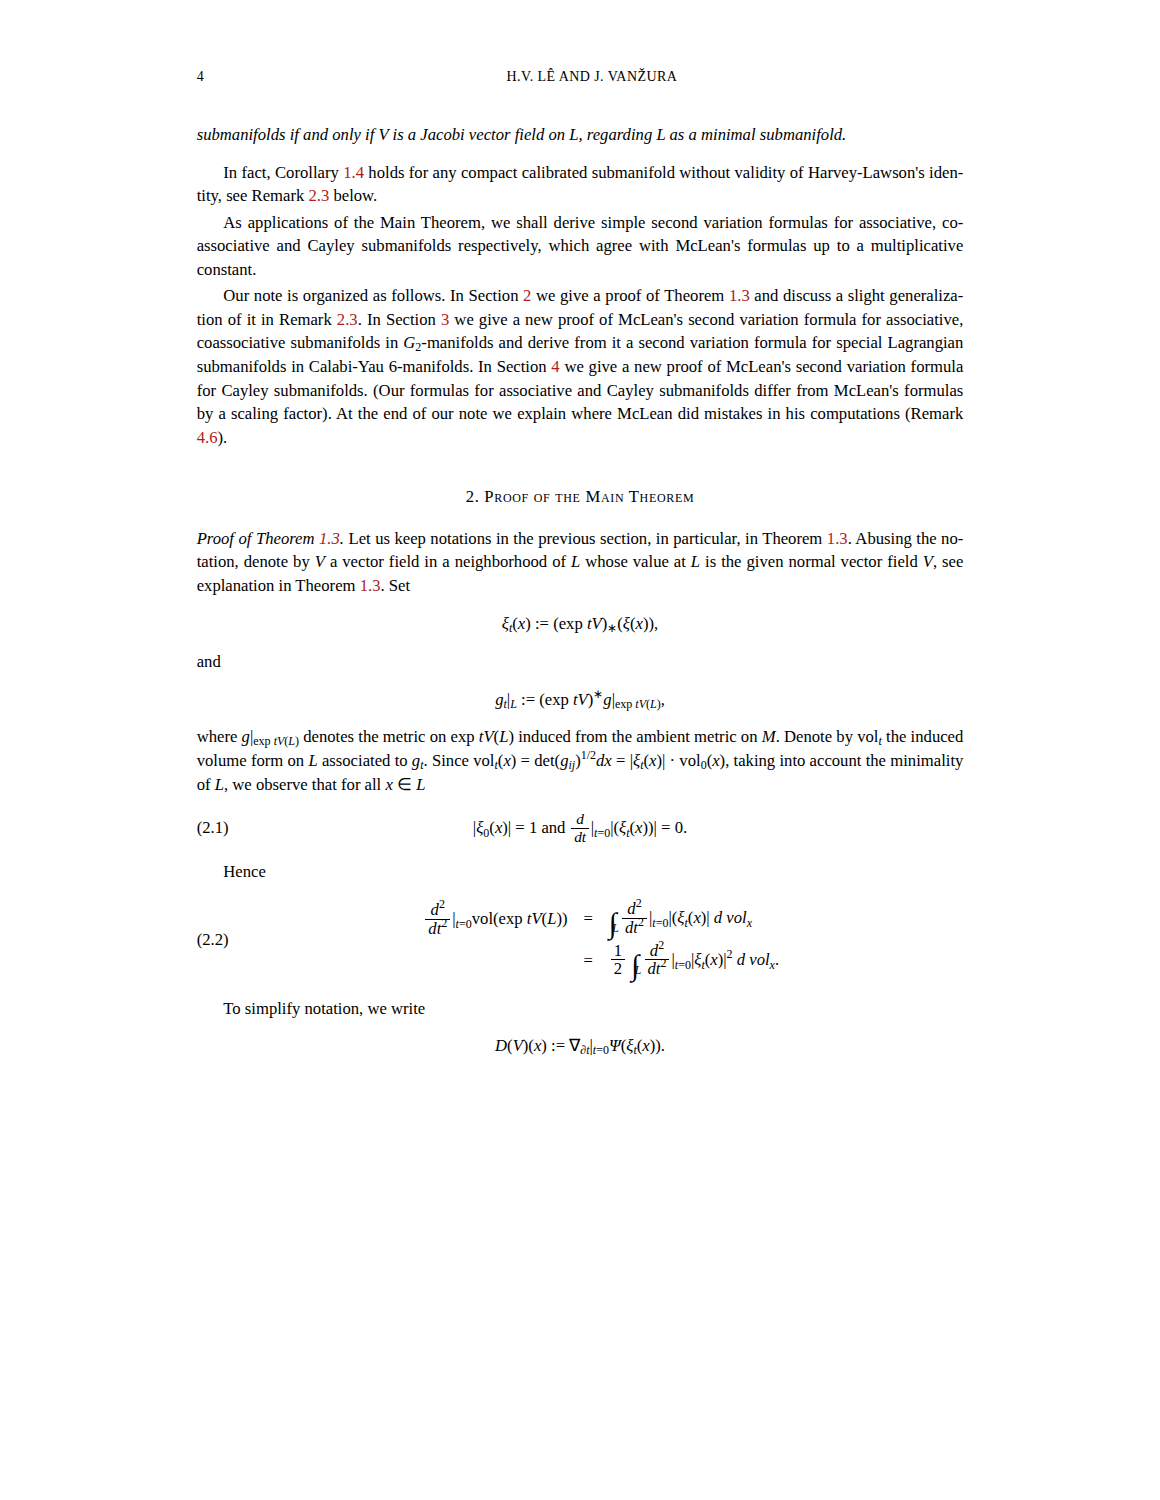4 H.V. LÊ AND J. VANŽURA
submanifolds if and only if V is a Jacobi vector field on L, regarding L as a minimal submanifold.
In fact, Corollary 1.4 holds for any compact calibrated submanifold without validity of Harvey-Lawson's identity, see Remark 2.3 below.
As applications of the Main Theorem, we shall derive simple second variation formulas for associative, coassociative and Cayley submanifolds respectively, which agree with McLean's formulas up to a multiplicative constant.
Our note is organized as follows. In Section 2 we give a proof of Theorem 1.3 and discuss a slight generalization of it in Remark 2.3. In Section 3 we give a new proof of McLean's second variation formula for associative, coassociative submanifolds in G2-manifolds and derive from it a second variation formula for special Lagrangian submanifolds in Calabi-Yau 6-manifolds. In Section 4 we give a new proof of McLean's second variation formula for Cayley submanifolds. (Our formulas for associative and Cayley submanifolds differ from McLean's formulas by a scaling factor). At the end of our note we explain where McLean did mistakes in his computations (Remark 4.6).
2. Proof of the Main Theorem
Proof of Theorem 1.3. Let us keep notations in the previous section, in particular, in Theorem 1.3. Abusing the notation, denote by V a vector field in a neighborhood of L whose value at L is the given normal vector field V, see explanation in Theorem 1.3. Set
ξt(x) := (exp tV)∗(ξ(x)),
and
gt|L := (exp tV)∗g|exp tV(L),
where g|exp tV(L) denotes the metric on exp tV(L) induced from the ambient metric on M. Denote by volt the induced volume form on L associated to gt. Since volt(x) = det(gij)1/2dx = |ξt(x)| · vol0(x), taking into account the minimality of L, we observe that for all x ∈ L
(2.1) |ξ0(x)| = 1 and ddt|t=0|(ξt(x))| = 0.
Hence
(2.2) d2 dt2|t=0vol(exp tV(L)) = ∫Ld2 dt2|t=0|(ξt(x)| d volx = 12 ∫Ld2 dt2|t=0|ξt(x)|2 d volx.
To simplify notation, we write
D(V)(x) := ∇∂t|t=0Ψ(ξt(x)).